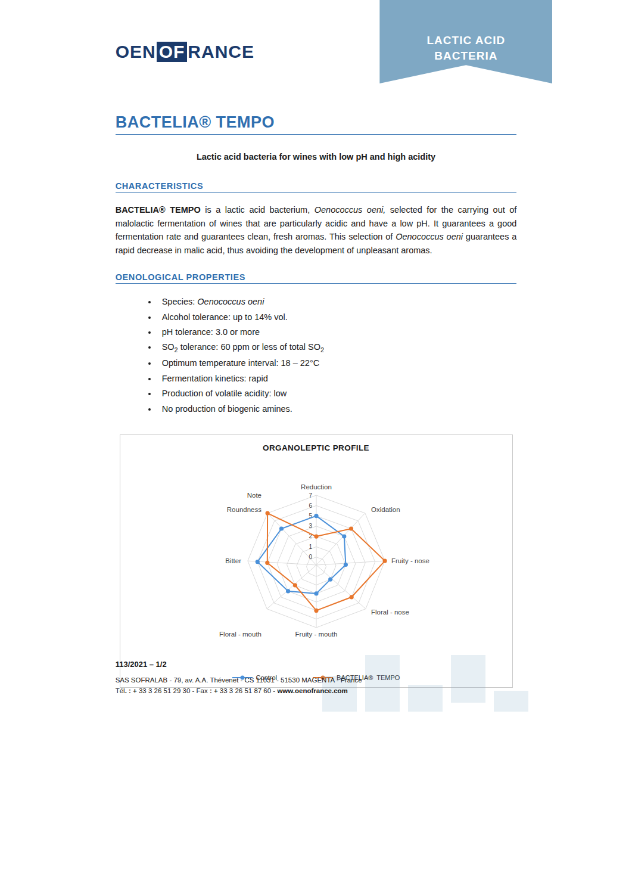OENOFRANCE
LACTIC ACID
BACTERIA
BACTELIA® TEMPO
Lactic acid bacteria for wines with low pH and high acidity
Characteristics
BACTELIA® TEMPO is a lactic acid bacterium, Oenococcus oeni, selected for the carrying out of malolactic fermentation of wines that are particularly acidic and have a low pH. It guarantees a good fermentation rate and guarantees clean, fresh aromas. This selection of Oenococcus oeni guarantees a rapid decrease in malic acid, thus avoiding the development of unpleasant aromas.
Oenological properties
Species: Oenococcus oeni
Alcohol tolerance: up to 14% vol.
pH tolerance: 3.0 or more
SO2 tolerance: 60 ppm or less of total SO2
Optimum temperature interval: 18 – 22°C
Fermentation kinetics: rapid
Production of volatile acidity: low
No production of biogenic amines.
ORGANOLEPTIC PROFILE
7 6 5 3 2 1 0 Reduction Oxidation Fruity - nose Floral - nose Fruity - mouth Floral - mouth Bitter Roundness Note
Control
BACTELIA® TEMPO
113/2021 – 1/2
SAS SOFRALAB - 79, av. A.A. Thévenet - CS 11031 - 51530 MAGENTA - France
Tél. : + 33 3 26 51 29 30 - Fax : + 33 3 26 51 87 60 - www.oenofrance.com